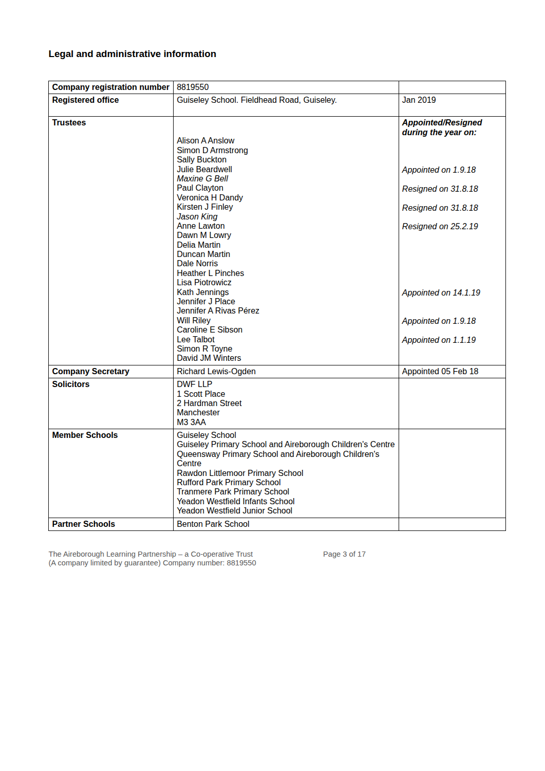Legal and administrative information
| Company registration number | 8819550 | |
| Registered office | Guiseley School. Fieldhead Road, Guiseley. | Jan 2019 |
| Trustees | Alison A Anslow Simon D Armstrong Sally Buckton Julie Beardwell Maxine G Bell Paul Clayton Veronica H Dandy Kirsten J Finley Jason King Anne Lawton Dawn M Lowry Delia Martin Duncan Martin Dale Norris Heather L Pinches Lisa Piotrowicz Kath Jennings Jennifer J Place Jennifer A Rivas Pérez Will Riley Caroline E Sibson Lee Talbot Simon R Toyne David JM Winters | Appointed/Resigned during the year on: Appointed on 1.9.18 Resigned on 31.8.18 Resigned on 31.8.18 Resigned on 25.2.19 Appointed on 14.1.19 Appointed on 1.9.18 Appointed on 1.1.19 |
| Company Secretary | Richard Lewis-Ogden | Appointed 05 Feb 18 |
| Solicitors | DWF LLP 1 Scott Place 2 Hardman Street Manchester M3 3AA | |
| Member Schools | Guiseley School Guiseley Primary School and Aireborough Children's Centre Queensway Primary School and Aireborough Children's Centre Rawdon Littlemoor Primary School Rufford Park Primary School Tranmere Park Primary School Yeadon Westfield Infants School Yeadon Westfield Junior School | |
| Partner Schools | Benton Park School | |
The Aireborough Learning Partnership – a Co-operative Trust
(A company limited by guarantee) Company number: 8819550
Page 3 of 17